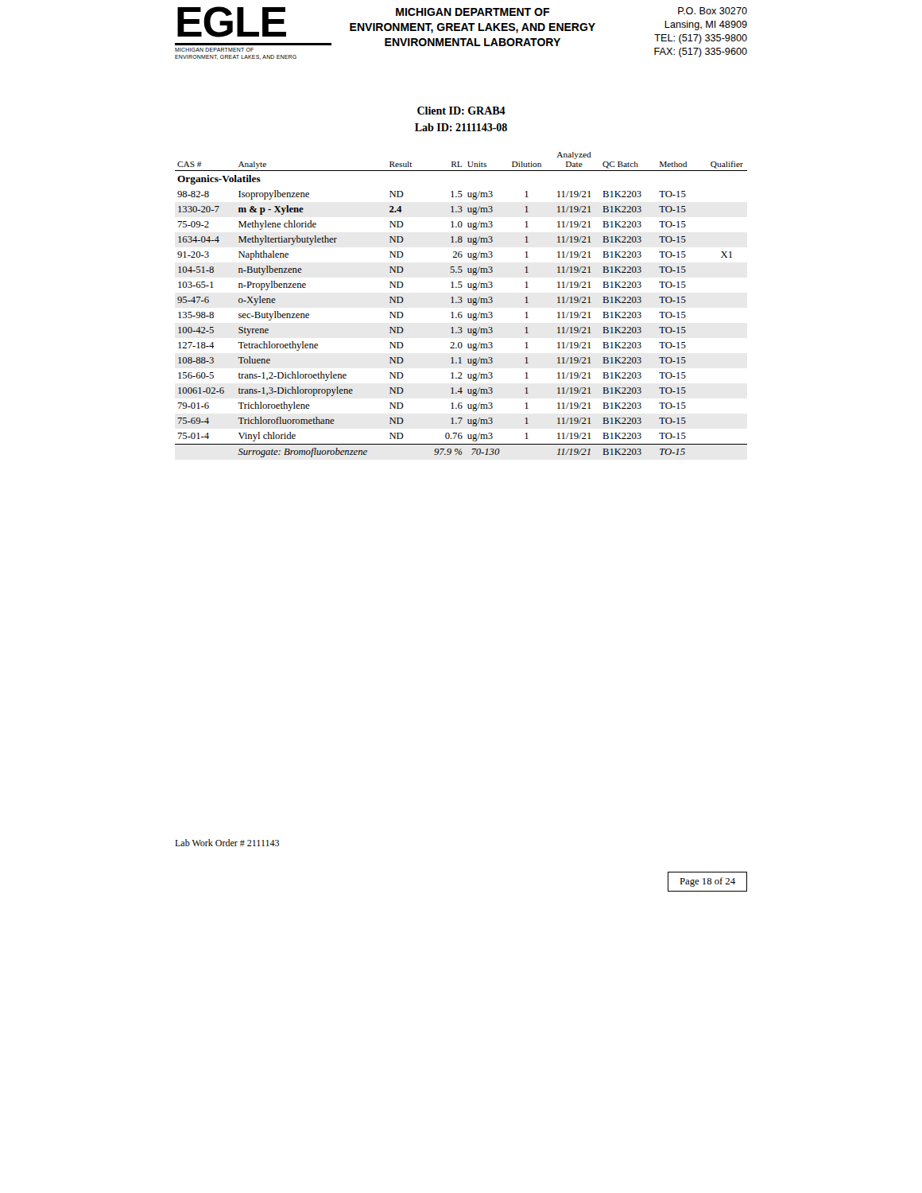EGLE
MICHIGAN DEPARTMENT OF
ENVIRONMENT, GREAT LAKES, AND ENERG
MICHIGAN DEPARTMENT OF
ENVIRONMENT, GREAT LAKES, AND ENERGY
ENVIRONMENTAL LABORATORY
P.O. Box 30270
Lansing, MI 48909
TEL: (517) 335-9800
FAX: (517) 335-9600
Client ID: GRAB4
Lab ID: 2111143-08
| CAS # | Analyte | Result | RL | Units | Dilution | Analyzed Date | QC Batch | Method | Qualifier |
| --- | --- | --- | --- | --- | --- | --- | --- | --- | --- |
| Organics-Volatiles |
| 98-82-8 | Isopropylbenzene | ND | 1.5 | ug/m3 | 1 | 11/19/21 | B1K2203 | TO-15 | |
| 1330-20-7 | m & p - Xylene | 2.4 | 1.3 | ug/m3 | 1 | 11/19/21 | B1K2203 | TO-15 | |
| 75-09-2 | Methylene chloride | ND | 1.0 | ug/m3 | 1 | 11/19/21 | B1K2203 | TO-15 | |
| 1634-04-4 | Methyltertiarybutylether | ND | 1.8 | ug/m3 | 1 | 11/19/21 | B1K2203 | TO-15 | |
| 91-20-3 | Naphthalene | ND | 26 | ug/m3 | 1 | 11/19/21 | B1K2203 | TO-15 | X1 |
| 104-51-8 | n-Butylbenzene | ND | 5.5 | ug/m3 | 1 | 11/19/21 | B1K2203 | TO-15 | |
| 103-65-1 | n-Propylbenzene | ND | 1.5 | ug/m3 | 1 | 11/19/21 | B1K2203 | TO-15 | |
| 95-47-6 | o-Xylene | ND | 1.3 | ug/m3 | 1 | 11/19/21 | B1K2203 | TO-15 | |
| 135-98-8 | sec-Butylbenzene | ND | 1.6 | ug/m3 | 1 | 11/19/21 | B1K2203 | TO-15 | |
| 100-42-5 | Styrene | ND | 1.3 | ug/m3 | 1 | 11/19/21 | B1K2203 | TO-15 | |
| 127-18-4 | Tetrachloroethylene | ND | 2.0 | ug/m3 | 1 | 11/19/21 | B1K2203 | TO-15 | |
| 108-88-3 | Toluene | ND | 1.1 | ug/m3 | 1 | 11/19/21 | B1K2203 | TO-15 | |
| 156-60-5 | trans-1,2-Dichloroethylene | ND | 1.2 | ug/m3 | 1 | 11/19/21 | B1K2203 | TO-15 | |
| 10061-02-6 | trans-1,3-Dichloropropylene | ND | 1.4 | ug/m3 | 1 | 11/19/21 | B1K2203 | TO-15 | |
| 79-01-6 | Trichloroethylene | ND | 1.6 | ug/m3 | 1 | 11/19/21 | B1K2203 | TO-15 | |
| 75-69-4 | Trichlorofluoromethane | ND | 1.7 | ug/m3 | 1 | 11/19/21 | B1K2203 | TO-15 | |
| 75-01-4 | Vinyl chloride | ND | 0.76 | ug/m3 | 1 | 11/19/21 | B1K2203 | TO-15 | |
| | Surrogate: Bromofluorobenzene | | 97.9 % | 70-130 | | 11/19/21 | B1K2203 | TO-15 | |
Lab Work Order # 2111143
Page 18 of 24